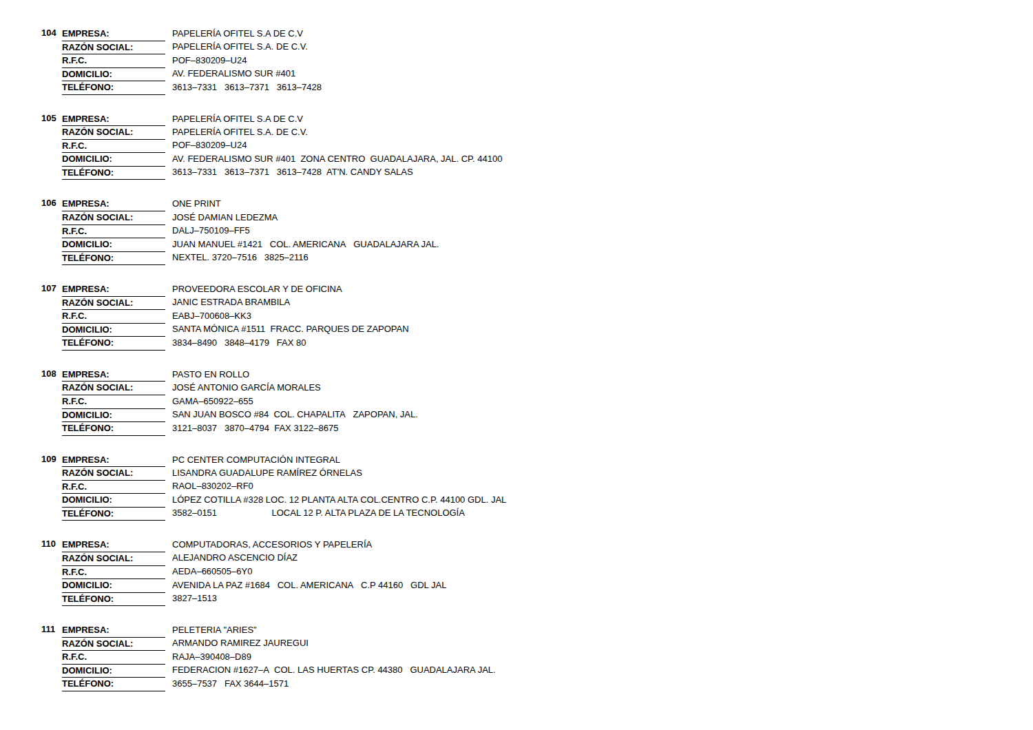104
| EMPRESA: | PAPELERÍA OFITEL S.A DE C.V |
| RAZÓN SOCIAL: | PAPELERÍA OFITEL S.A. DE C.V. |
| R.F.C. | POF–830209–U24 |
| DOMICILIO: | AV. FEDERALISMO SUR #401 |
| TELÉFONO: | 3613–7331 3613–7371 3613–7428 |
105
| EMPRESA: | PAPELERÍA OFITEL S.A DE C.V |
| RAZÓN SOCIAL: | PAPELERÍA OFITEL S.A. DE C.V. |
| R.F.C. | POF–830209–U24 |
| DOMICILIO: | AV. FEDERALISMO SUR #401 ZONA CENTRO GUADALAJARA, JAL. CP. 44100 |
| TELÉFONO: | 3613–7331 3613–7371 3613–7428 AT'N. CANDY SALAS |
106
| EMPRESA: | ONE PRINT |
| RAZÓN SOCIAL: | JOSÉ DAMIAN LEDEZMA |
| R.F.C. | DALJ–750109–FF5 |
| DOMICILIO: | JUAN MANUEL #1421 COL. AMERICANA GUADALAJARA JAL. |
| TELÉFONO: | NEXTEL. 3720–7516 3825–2116 |
107
| EMPRESA: | PROVEEDORA ESCOLAR Y DE OFICINA |
| RAZÓN SOCIAL: | JANIC ESTRADA BRAMBILA |
| R.F.C. | EABJ–700608–KK3 |
| DOMICILIO: | SANTA MÓNICA #1511 FRACC. PARQUES DE ZAPOPAN |
| TELÉFONO: | 3834–8490 3848–4179 FAX 80 |
108
| EMPRESA: | PASTO EN ROLLO |
| RAZÓN SOCIAL: | JOSÉ ANTONIO GARCÍA MORALES |
| R.F.C. | GAMA–650922–655 |
| DOMICILIO: | SAN JUAN BOSCO #84 COL. CHAPALITA ZAPOPAN, JAL. |
| TELÉFONO: | 3121–8037 3870–4794 FAX 3122–8675 |
109
| EMPRESA: | PC CENTER COMPUTACIÓN INTEGRAL |
| RAZÓN SOCIAL: | LISANDRA GUADALUPE RAMÍREZ ÓRNELAS |
| R.F.C. | RAOL–830202–RF0 |
| DOMICILIO: | LÓPEZ COTILLA #328 LOC. 12 PLANTA ALTA COL.CENTRO C.P. 44100 GDL. JAL |
| TELÉFONO: | 3582–0151 LOCAL 12 P. ALTA PLAZA DE LA TECNOLOGÍA |
110
| EMPRESA: | COMPUTADORAS, ACCESORIOS Y PAPELERÍA |
| RAZÓN SOCIAL: | ALEJANDRO ASCENCIO DÍAZ |
| R.F.C. | AEDA–660505–6Y0 |
| DOMICILIO: | AVENIDA LA PAZ #1684 COL. AMERICANA C.P 44160 GDL JAL |
| TELÉFONO: | 3827–1513 |
111
| EMPRESA: | PELETERIA "ARIES" |
| RAZÓN SOCIAL: | ARMANDO RAMIREZ JAUREGUI |
| R.F.C. | RAJA–390408–D89 |
| DOMICILIO: | FEDERACION #1627–A COL. LAS HUERTAS CP. 44380 GUADALAJARA JAL. |
| TELÉFONO: | 3655–7537 FAX 3644–1571 |